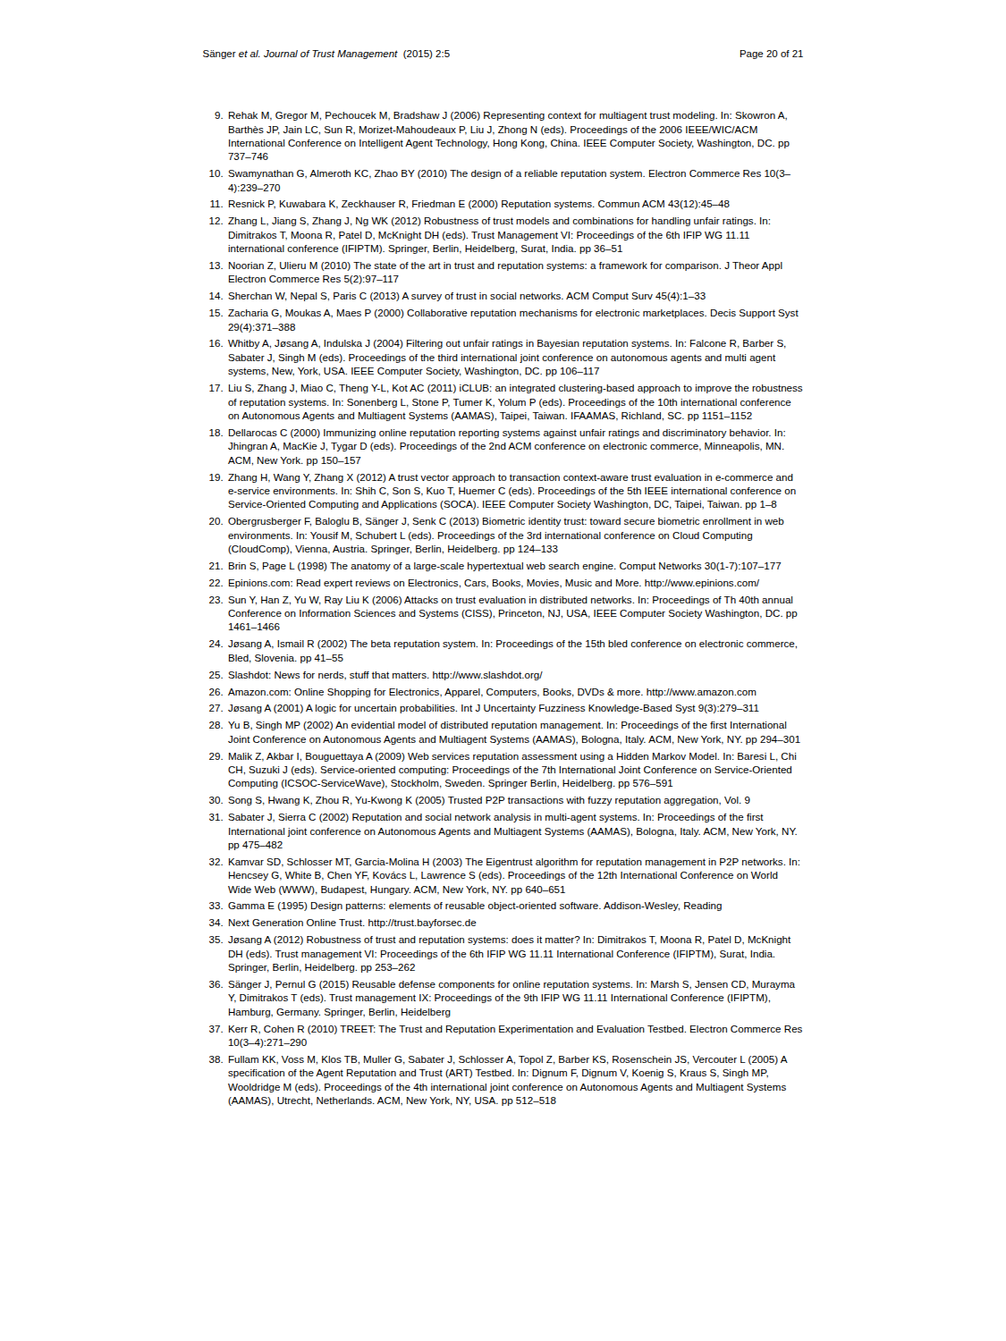Sänger et al. Journal of Trust Management (2015) 2:5
Page 20 of 21
Rehak M, Gregor M, Pechoucek M, Bradshaw J (2006) Representing context for multiagent trust modeling. In: Skowron A, Barthès JP, Jain LC, Sun R, Morizet-Mahoudeaux P, Liu J, Zhong N (eds). Proceedings of the 2006 IEEE/WIC/ACM International Conference on Intelligent Agent Technology, Hong Kong, China. IEEE Computer Society, Washington, DC. pp 737–746
Swamynathan G, Almeroth KC, Zhao BY (2010) The design of a reliable reputation system. Electron Commerce Res 10(3–4):239–270
Resnick P, Kuwabara K, Zeckhauser R, Friedman E (2000) Reputation systems. Commun ACM 43(12):45–48
Zhang L, Jiang S, Zhang J, Ng WK (2012) Robustness of trust models and combinations for handling unfair ratings. In: Dimitrakos T, Moona R, Patel D, McKnight DH (eds). Trust Management VI: Proceedings of the 6th IFIP WG 11.11 international conference (IFIPTM). Springer, Berlin, Heidelberg, Surat, India. pp 36–51
Noorian Z, Ulieru M (2010) The state of the art in trust and reputation systems: a framework for comparison. J Theor Appl Electron Commerce Res 5(2):97–117
Sherchan W, Nepal S, Paris C (2013) A survey of trust in social networks. ACM Comput Surv 45(4):1–33
Zacharia G, Moukas A, Maes P (2000) Collaborative reputation mechanisms for electronic marketplaces. Decis Support Syst 29(4):371–388
Whitby A, Jøsang A, Indulska J (2004) Filtering out unfair ratings in Bayesian reputation systems. In: Falcone R, Barber S, Sabater J, Singh M (eds). Proceedings of the third international joint conference on autonomous agents and multi agent systems, New, York, USA. IEEE Computer Society, Washington, DC. pp 106–117
Liu S, Zhang J, Miao C, Theng Y-L, Kot AC (2011) iCLUB: an integrated clustering-based approach to improve the robustness of reputation systems. In: Sonenberg L, Stone P, Tumer K, Yolum P (eds). Proceedings of the 10th international conference on Autonomous Agents and Multiagent Systems (AAMAS), Taipei, Taiwan. IFAAMAS, Richland, SC. pp 1151–1152
Dellarocas C (2000) Immunizing online reputation reporting systems against unfair ratings and discriminatory behavior. In: Jhingran A, MacKie J, Tygar D (eds). Proceedings of the 2nd ACM conference on electronic commerce, Minneapolis, MN. ACM, New York. pp 150–157
Zhang H, Wang Y, Zhang X (2012) A trust vector approach to transaction context-aware trust evaluation in e-commerce and e-service environments. In: Shih C, Son S, Kuo T, Huemer C (eds). Proceedings of the 5th IEEE international conference on Service-Oriented Computing and Applications (SOCA). IEEE Computer Society Washington, DC, Taipei, Taiwan. pp 1–8
Obergrusberger F, Baloglu B, Sänger J, Senk C (2013) Biometric identity trust: toward secure biometric enrollment in web environments. In: Yousif M, Schubert L (eds). Proceedings of the 3rd international conference on Cloud Computing (CloudComp), Vienna, Austria. Springer, Berlin, Heidelberg. pp 124–133
Brin S, Page L (1998) The anatomy of a large-scale hypertextual web search engine. Comput Networks 30(1-7):107–177
Epinions.com: Read expert reviews on Electronics, Cars, Books, Movies, Music and More. http://www.epinions.com/
Sun Y, Han Z, Yu W, Ray Liu K (2006) Attacks on trust evaluation in distributed networks. In: Proceedings of Th 40th annual Conference on Information Sciences and Systems (CISS), Princeton, NJ, USA, IEEE Computer Society Washington, DC. pp 1461–1466
Jøsang A, Ismail R (2002) The beta reputation system. In: Proceedings of the 15th bled conference on electronic commerce, Bled, Slovenia. pp 41–55
Slashdot: News for nerds, stuff that matters. http://www.slashdot.org/
Amazon.com: Online Shopping for Electronics, Apparel, Computers, Books, DVDs & more. http://www.amazon.com
Jøsang A (2001) A logic for uncertain probabilities. Int J Uncertainty Fuzziness Knowledge-Based Syst 9(3):279–311
Yu B, Singh MP (2002) An evidential model of distributed reputation management. In: Proceedings of the first International Joint Conference on Autonomous Agents and Multiagent Systems (AAMAS), Bologna, Italy. ACM, New York, NY. pp 294–301
Malik Z, Akbar I, Bouguettaya A (2009) Web services reputation assessment using a Hidden Markov Model. In: Baresi L, Chi CH, Suzuki J (eds). Service-oriented computing: Proceedings of the 7th International Joint Conference on Service-Oriented Computing (ICSOC-ServiceWave), Stockholm, Sweden. Springer Berlin, Heidelberg. pp 576–591
Song S, Hwang K, Zhou R, Yu-Kwong K (2005) Trusted P2P transactions with fuzzy reputation aggregation, Vol. 9
Sabater J, Sierra C (2002) Reputation and social network analysis in multi-agent systems. In: Proceedings of the first International joint conference on Autonomous Agents and Multiagent Systems (AAMAS), Bologna, Italy. ACM, New York, NY. pp 475–482
Kamvar SD, Schlosser MT, Garcia-Molina H (2003) The Eigentrust algorithm for reputation management in P2P networks. In: Hencsey G, White B, Chen YF, Kovács L, Lawrence S (eds). Proceedings of the 12th International Conference on World Wide Web (WWW), Budapest, Hungary. ACM, New York, NY. pp 640–651
Gamma E (1995) Design patterns: elements of reusable object-oriented software. Addison-Wesley, Reading
Next Generation Online Trust. http://trust.bayforsec.de
Jøsang A (2012) Robustness of trust and reputation systems: does it matter? In: Dimitrakos T, Moona R, Patel D, McKnight DH (eds). Trust management VI: Proceedings of the 6th IFIP WG 11.11 International Conference (IFIPTM), Surat, India. Springer, Berlin, Heidelberg. pp 253–262
Sänger J, Pernul G (2015) Reusable defense components for online reputation systems. In: Marsh S, Jensen CD, Murayma Y, Dimitrakos T (eds). Trust management IX: Proceedings of the 9th IFIP WG 11.11 International Conference (IFIPTM), Hamburg, Germany. Springer, Berlin, Heidelberg
Kerr R, Cohen R (2010) TREET: The Trust and Reputation Experimentation and Evaluation Testbed. Electron Commerce Res 10(3–4):271–290
Fullam KK, Voss M, Klos TB, Muller G, Sabater J, Schlosser A, Topol Z, Barber KS, Rosenschein JS, Vercouter L (2005) A specification of the Agent Reputation and Trust (ART) Testbed. In: Dignum F, Dignum V, Koenig S, Kraus S, Singh MP, Wooldridge M (eds). Proceedings of the 4th international joint conference on Autonomous Agents and Multiagent Systems (AAMAS), Utrecht, Netherlands. ACM, New York, NY, USA. pp 512–518